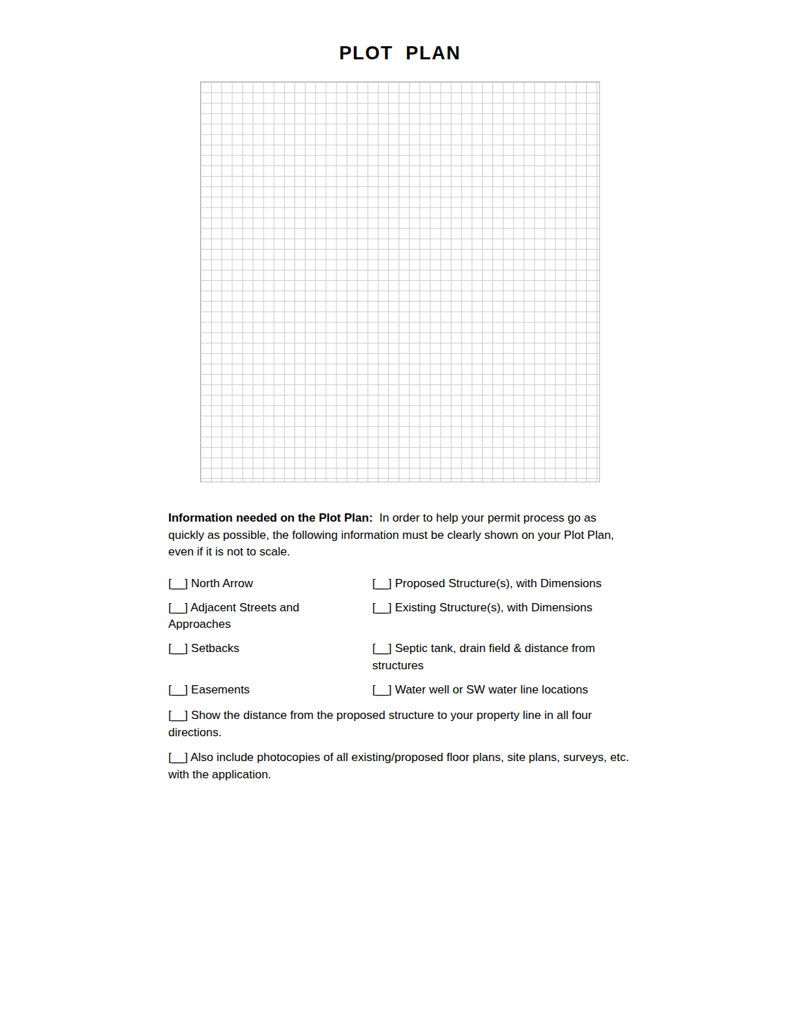PLOT PLAN
Information needed on the Plot Plan: In order to help your permit process go as quickly as possible, the following information must be clearly shown on your Plot Plan, even if it is not to scale.
| [__] North Arrow | [__] Proposed Structure(s), with Dimensions |
| [__] Adjacent Streets and Approaches | [__] Existing Structure(s), with Dimensions |
| [__] Setbacks | [__] Septic tank, drain field & distance from structures |
| [__] Easements | [__] Water well or SW water line locations |
| [__] Show the distance from the proposed structure to your property line in all four directions. |
| [__] Also include photocopies of all existing/proposed floor plans, site plans, surveys, etc. with the application. |